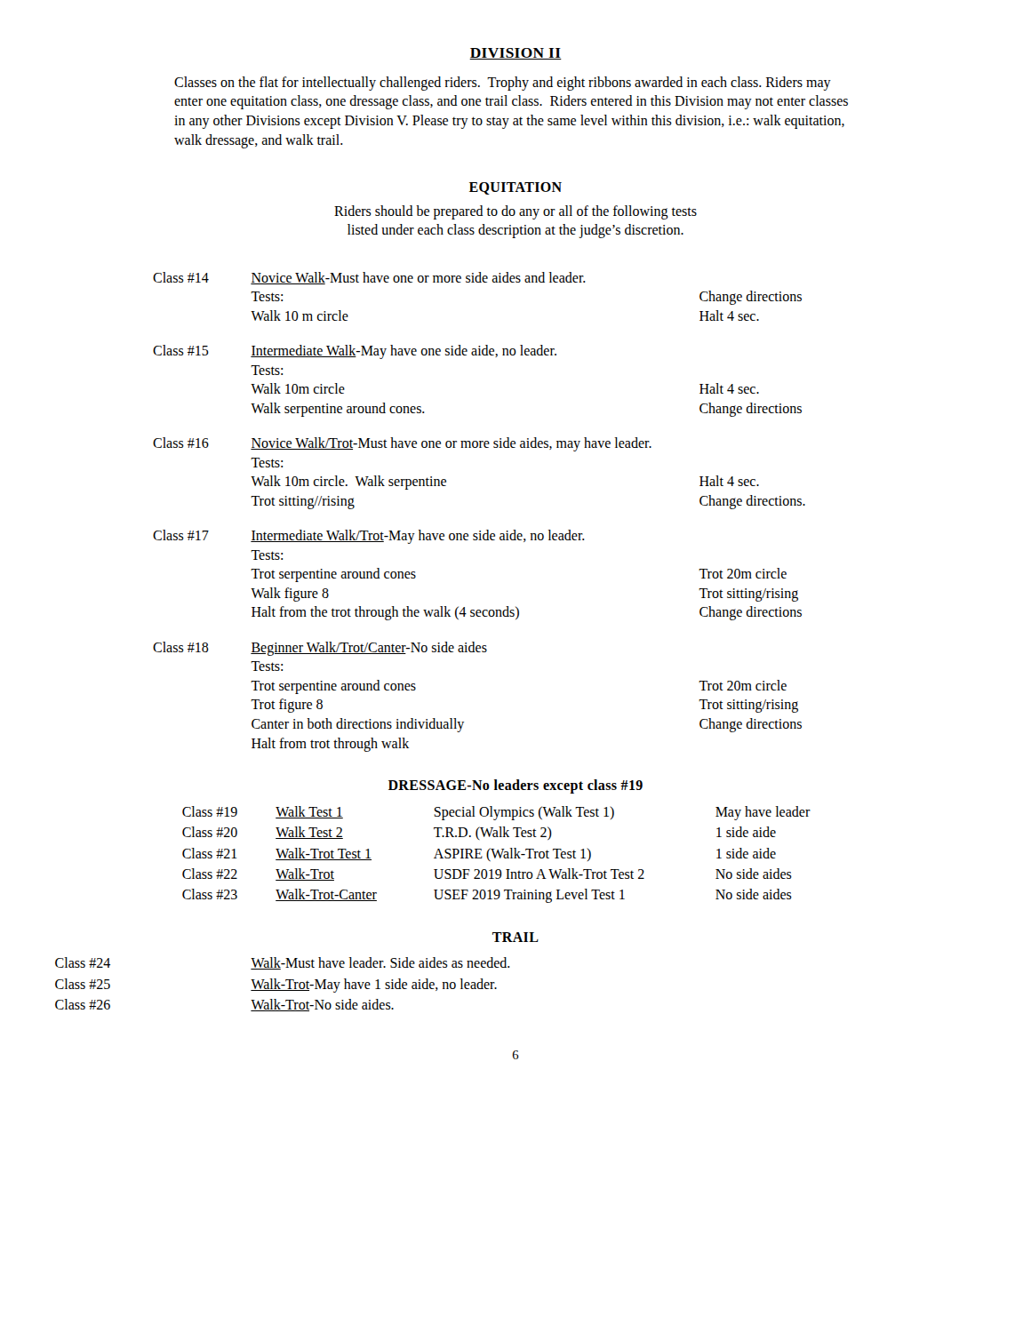DIVISION II
Classes on the flat for intellectually challenged riders. Trophy and eight ribbons awarded in each class. Riders may enter one equitation class, one dressage class, and one trail class. Riders entered in this Division may not enter classes in any other Divisions except Division V. Please try to stay at the same level within this division, i.e.: walk equitation, walk dressage, and walk trail.
EQUITATION
Riders should be prepared to do any or all of the following tests
listed under each class description at the judge’s discretion.
| Class #14 | Novice Walk -Must have one or more side aides and leader. | |
| | Tests: | Change directions |
| | Walk 10 m circle | Halt 4 sec. |
| Class #15 | Intermediate Walk -May have one side aide, no leader. | |
| | Tests: | |
| | Walk 10m circle | Halt 4 sec. |
| | Walk serpentine around cones. | Change directions |
| Class #16 | Novice Walk/Trot -Must have one or more side aides, may have leader. | |
| | Tests: | |
| | Walk 10m circle. Walk serpentine | Halt 4 sec. |
| | Trot sitting//rising | Change directions. |
| Class #17 | Intermediate Walk/Trot -May have one side aide, no leader. | |
| | Tests: | |
| | Trot serpentine around cones | Trot 20m circle |
| | Walk figure 8 | Trot sitting/rising |
| | Halt from the trot through the walk (4 seconds) | Change directions |
| Class #18 | Beginner Walk/Trot/Canter -No side aides | |
| | Tests: | |
| | Trot serpentine around cones | Trot 20m circle |
| | Trot figure 8 | Trot sitting/rising |
| | Canter in both directions individually | Change directions |
| | Halt from trot through walk | |
DRESSAGE-No leaders except class #19
| Class #19 | Walk Test 1 | Special Olympics (Walk Test 1) | May have leader |
| Class #20 | Walk Test 2 | T.R.D. (Walk Test 2) | 1 side aide |
| Class #21 | Walk-Trot Test 1 | ASPIRE (Walk-Trot Test 1) | 1 side aide |
| Class #22 | Walk-Trot | USDF 2019 Intro A Walk-Trot Test 2 | No side aides |
| Class #23 | Walk-Trot-Canter | USEF 2019 Training Level Test 1 | No side aides |
TRAIL
Class #24 Walk-Must have leader. Side aides as needed.
Class #25 Walk-Trot-May have 1 side aide, no leader.
Class #26 Walk-Trot-No side aides.
6